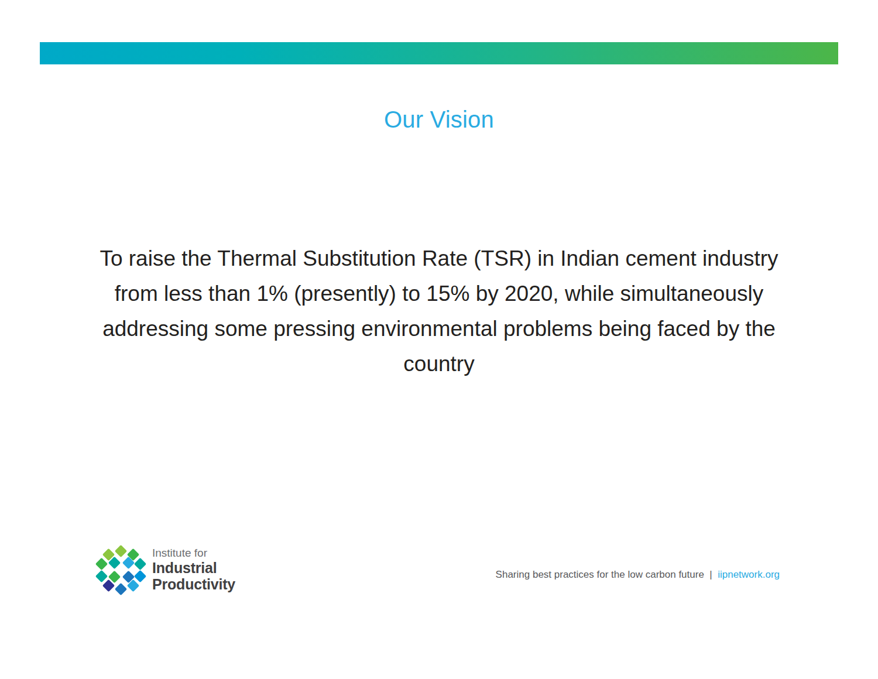Our Vision
To raise the Thermal Substitution Rate (TSR) in Indian cement industry from less than 1% (presently) to 15% by 2020, while simultaneously addressing some pressing environmental problems being faced by the country
Institute for
Industrial
Productivity
Sharing best practices for the low carbon future | iipnetwork.org